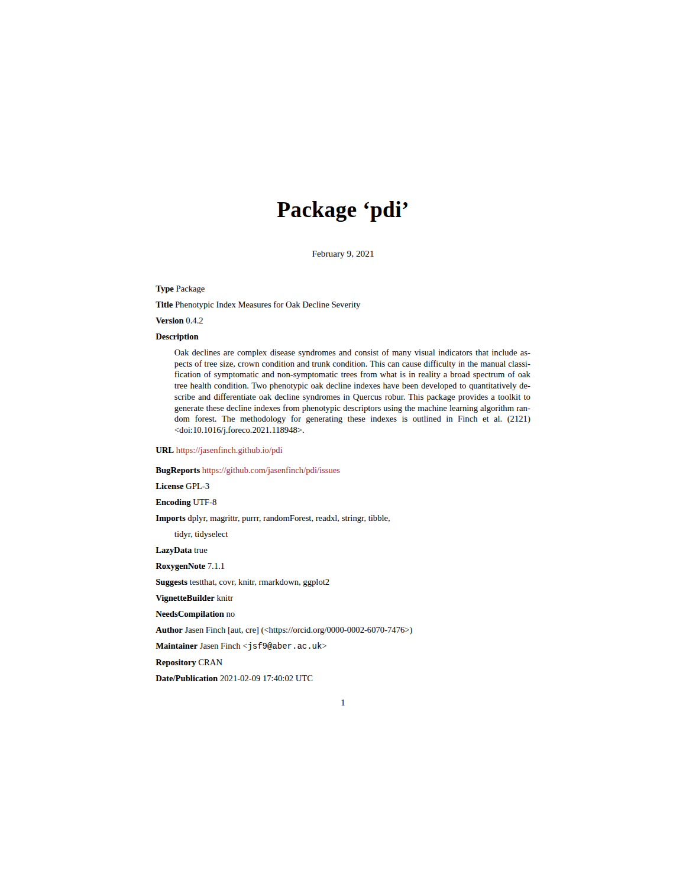Package ‘pdi’
February 9, 2021
Type Package
Title Phenotypic Index Measures for Oak Decline Severity
Version 0.4.2
Description
Oak declines are complex disease syndromes and consist of many visual indicators that include aspects of tree size, crown condition and trunk condition. This can cause difficulty in the manual classification of symptomatic and non-symptomatic trees from what is in reality a broad spectrum of oak tree health condition. Two phenotypic oak decline indexes have been developed to quantitatively describe and differentiate oak decline syndromes in Quercus robur. This package provides a toolkit to generate these decline indexes from phenotypic descriptors using the machine learning algorithm random forest. The methodology for generating these indexes is outlined in Finch et al. (2121) <doi:10.1016/j.foreco.2021.118948>.
URL https://jasenfinch.github.io/pdi
BugReports https://github.com/jasenfinch/pdi/issues
License GPL-3
Encoding UTF-8
Imports dplyr, magrittr, purrr, randomForest, readxl, stringr, tibble,
tidyr, tidyselect
LazyData true
RoxygenNote 7.1.1
Suggests testthat, covr, knitr, rmarkdown, ggplot2
VignetteBuilder knitr
NeedsCompilation no
Author Jasen Finch [aut, cre] (<https://orcid.org/0000-0002-6070-7476>)
Maintainer Jasen Finch <jsf9@aber.ac.uk>
Repository CRAN
Date/Publication 2021-02-09 17:40:02 UTC
1